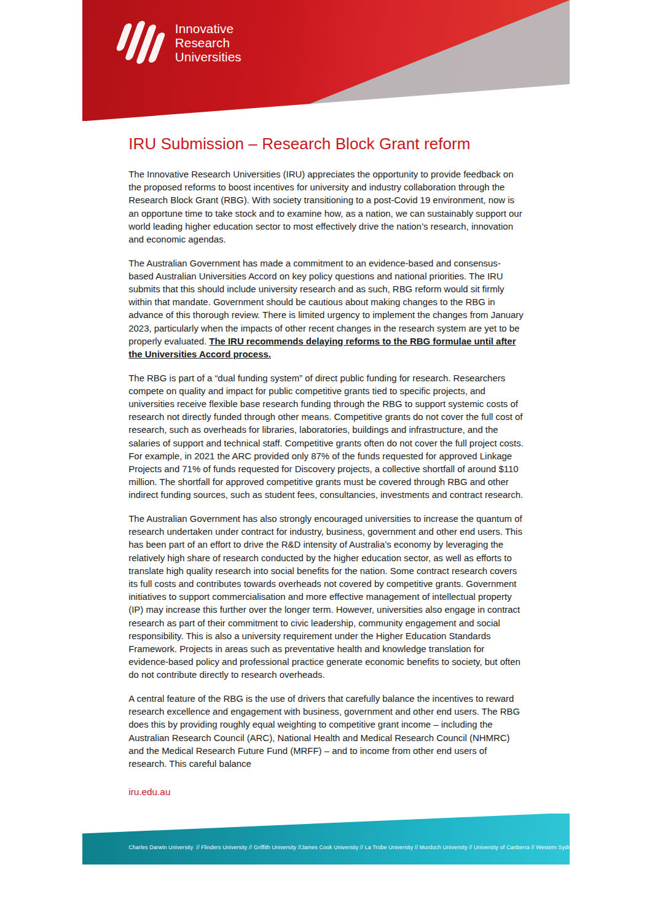Innovative
Research
Universities
IRU Submission – Research Block Grant reform
The Innovative Research Universities (IRU) appreciates the opportunity to provide feedback on the proposed reforms to boost incentives for university and industry collaboration through the Research Block Grant (RBG). With society transitioning to a post-Covid 19 environment, now is an opportune time to take stock and to examine how, as a nation, we can sustainably support our world leading higher education sector to most effectively drive the nation’s research, innovation and economic agendas.
The Australian Government has made a commitment to an evidence-based and consensus-based Australian Universities Accord on key policy questions and national priorities. The IRU submits that this should include university research and as such, RBG reform would sit firmly within that mandate. Government should be cautious about making changes to the RBG in advance of this thorough review. There is limited urgency to implement the changes from January 2023, particularly when the impacts of other recent changes in the research system are yet to be properly evaluated. The IRU recommends delaying reforms to the RBG formulae until after the Universities Accord process.
The RBG is part of a “dual funding system” of direct public funding for research. Researchers compete on quality and impact for public competitive grants tied to specific projects, and universities receive flexible base research funding through the RBG to support systemic costs of research not directly funded through other means. Competitive grants do not cover the full cost of research, such as overheads for libraries, laboratories, buildings and infrastructure, and the salaries of support and technical staff. Competitive grants often do not cover the full project costs. For example, in 2021 the ARC provided only 87% of the funds requested for approved Linkage Projects and 71% of funds requested for Discovery projects, a collective shortfall of around $110 million. The shortfall for approved competitive grants must be covered through RBG and other indirect funding sources, such as student fees, consultancies, investments and contract research.
The Australian Government has also strongly encouraged universities to increase the quantum of research undertaken under contract for industry, business, government and other end users. This has been part of an effort to drive the R&D intensity of Australia’s economy by leveraging the relatively high share of research conducted by the higher education sector, as well as efforts to translate high quality research into social benefits for the nation. Some contract research covers its full costs and contributes towards overheads not covered by competitive grants. Government initiatives to support commercialisation and more effective management of intellectual property (IP) may increase this further over the longer term. However, universities also engage in contract research as part of their commitment to civic leadership, community engagement and social responsibility. This is also a university requirement under the Higher Education Standards Framework. Projects in areas such as preventative health and knowledge translation for evidence-based policy and professional practice generate economic benefits to society, but often do not contribute directly to research overheads.
A central feature of the RBG is the use of drivers that carefully balance the incentives to reward research excellence and engagement with business, government and other end users. The RBG does this by providing roughly equal weighting to competitive grant income – including the Australian Research Council (ARC), National Health and Medical Research Council (NHMRC) and the Medical Research Future Fund (MRFF) – and to income from other end users of research. This careful balance
iru.edu.au
Charles Darwin University // Flinders University // Griffith University //James Cook University // La Trobe University // Murdoch University // University of Canberra // Western Sydney University